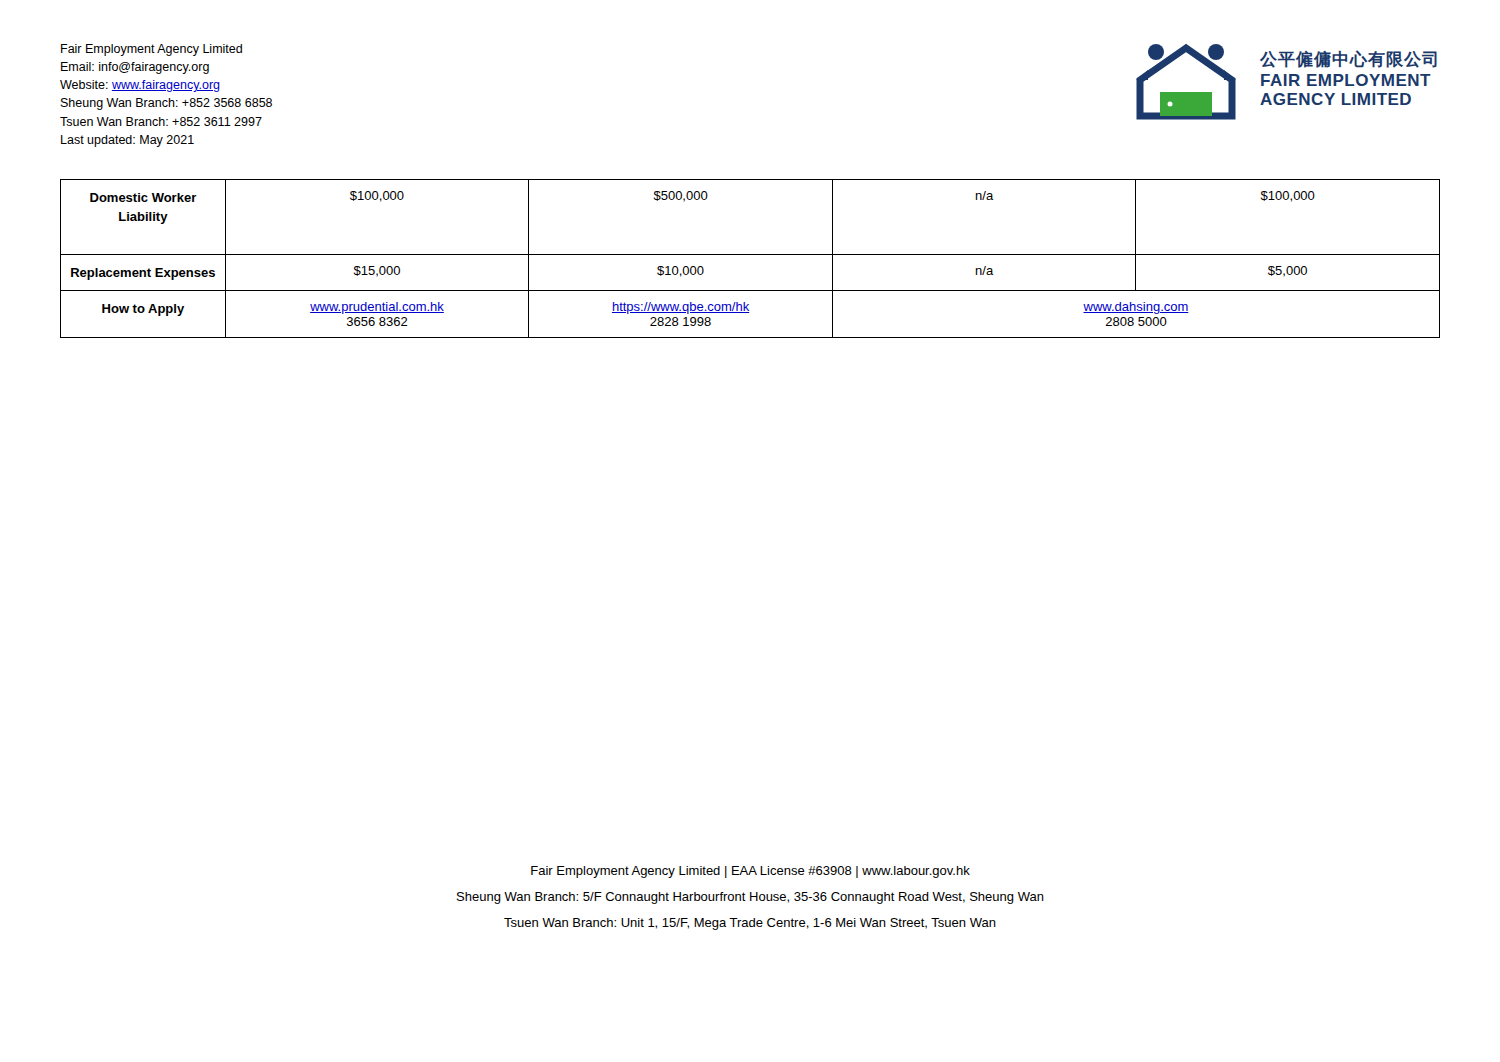Fair Employment Agency Limited
Email: info@fairagency.org
Website: www.fairagency.org
Sheung Wan Branch: +852 3568 6858
Tsuen Wan Branch: +852 3611 2997
Last updated: May 2021
公平僱傭中心有限公司
FAIR EMPLOYMENT
AGENCY LIMITED
| Domestic Worker Liability | $100,000 | $500,000 | n/a | $100,000 |
| Replacement Expenses | $15,000 | $10,000 | n/a | $5,000 |
| How to Apply | www.prudential.com.hk 3656 8362 | https://www.qbe.com/hk 2828 1998 | www.dahsing.com 2808 5000 |
Fair Employment Agency Limited | EAA License #63908 | www.labour.gov.hk
Sheung Wan Branch: 5/F Connaught Harbourfront House, 35-36 Connaught Road West, Sheung Wan
Tsuen Wan Branch: Unit 1, 15/F, Mega Trade Centre, 1-6 Mei Wan Street, Tsuen Wan